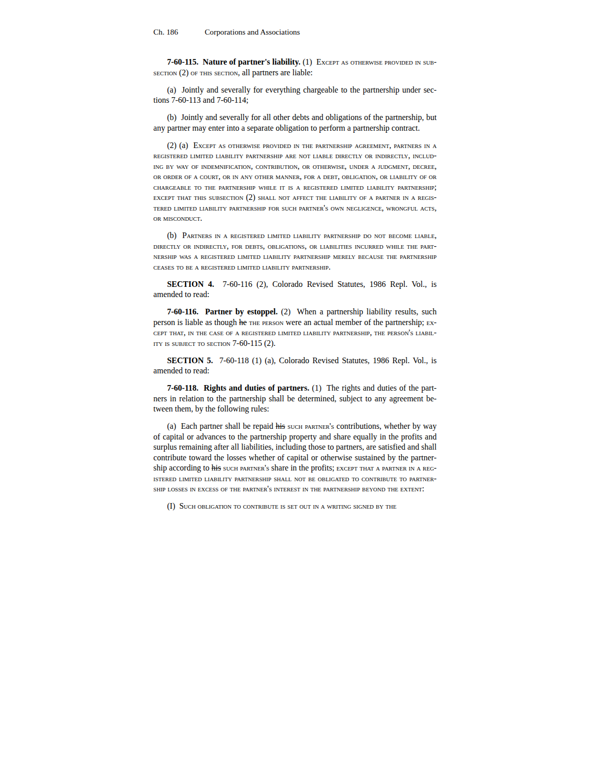Ch. 186
Corporations and Associations
7-60-115. Nature of partner's liability. (1) Except as otherwise provided in subsection (2) of this section, all partners are liable:
(a) Jointly and severally for everything chargeable to the partnership under sections 7-60-113 and 7-60-114;
(b) Jointly and severally for all other debts and obligations of the partnership, but any partner may enter into a separate obligation to perform a partnership contract.
(2) (a) Except as otherwise provided in the partnership agreement, partners in a registered limited liability partnership are not liable directly or indirectly, including by way of indemnification, contribution, or otherwise, under a judgment, decree, or order of a court, or in any other manner, for a debt, obligation, or liability of or chargeable to the partnership while it is a registered limited liability partnership; except that this subsection (2) shall not affect the liability of a partner in a registered limited liability partnership for such partner's own negligence, wrongful acts, or misconduct.
(b) Partners in a registered limited liability partnership do not become liable, directly or indirectly, for debts, obligations, or liabilities incurred while the partnership was a registered limited liability partnership merely because the partnership ceases to be a registered limited liability partnership.
SECTION 4. 7-60-116 (2), Colorado Revised Statutes, 1986 Repl. Vol., is amended to read:
7-60-116. Partner by estoppel. (2) When a partnership liability results, such person is liable as though he the person were an actual member of the partnership; except that, in the case of a registered limited liability partnership, the person's liability is subject to section 7-60-115 (2).
SECTION 5. 7-60-118 (1) (a), Colorado Revised Statutes, 1986 Repl. Vol., is amended to read:
7-60-118. Rights and duties of partners. (1) The rights and duties of the partners in relation to the partnership shall be determined, subject to any agreement between them, by the following rules:
(a) Each partner shall be repaid his such partner's contributions, whether by way of capital or advances to the partnership property and share equally in the profits and surplus remaining after all liabilities, including those to partners, are satisfied and shall contribute toward the losses whether of capital or otherwise sustained by the partnership according to his such partner's share in the profits; except that a partner in a registered limited liability partnership shall not be obligated to contribute to partnership losses in excess of the partner's interest in the partnership beyond the extent:
(I) Such obligation to contribute is set out in a writing signed by the